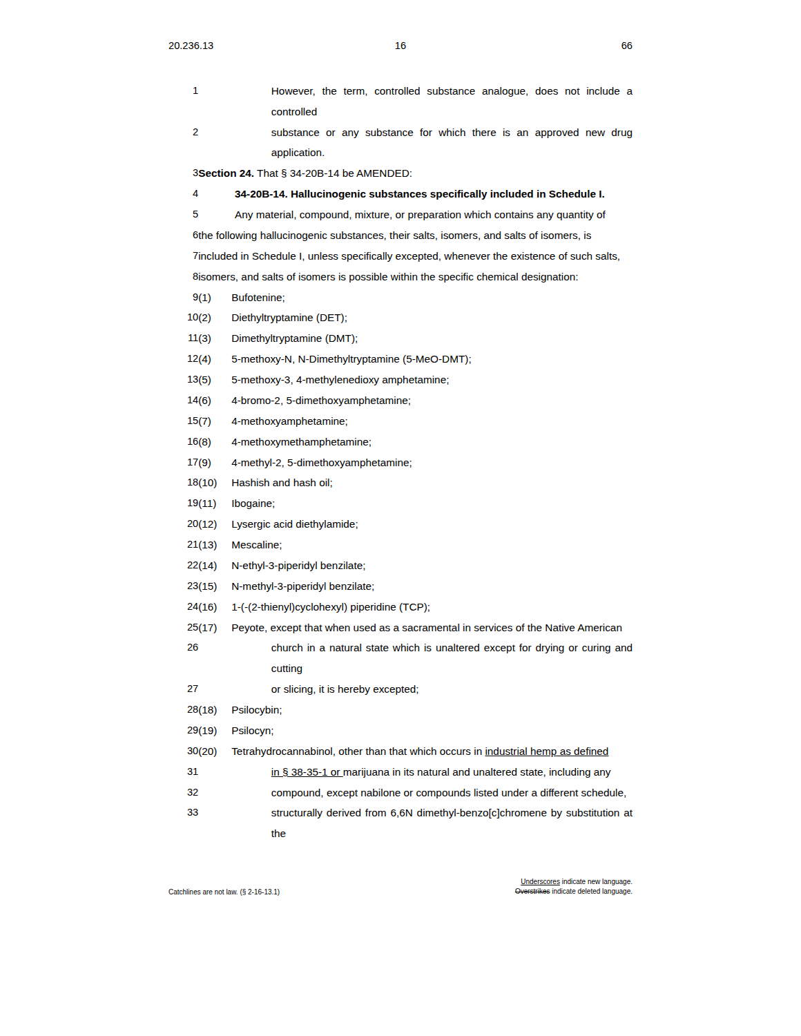20.236.13
16
66
| 1 | However, the term, controlled substance analogue, does not include a controlled |
| 2 | substance or any substance for which there is an approved new drug application. |
| 3 | Section 24. That § 34-20B-14 be AMENDED: |
| 4 | 34-20B-14. Hallucinogenic substances specifically included in Schedule I. |
| 5 | Any material, compound, mixture, or preparation which contains any quantity of |
| 6 | the following hallucinogenic substances, their salts, isomers, and salts of isomers, is |
| 7 | included in Schedule I, unless specifically excepted, whenever the existence of such salts, |
| 8 | isomers, and salts of isomers is possible within the specific chemical designation: |
| 9 | (1) Bufotenine; |
| 10 | (2) Diethyltryptamine (DET); |
| 11 | (3) Dimethyltryptamine (DMT); |
| 12 | (4) 5-methoxy-N, N-Dimethyltryptamine (5-MeO-DMT); |
| 13 | (5) 5-methoxy-3, 4-methylenedioxy amphetamine; |
| 14 | (6) 4-bromo-2, 5-dimethoxyamphetamine; |
| 15 | (7) 4-methoxyamphetamine; |
| 16 | (8) 4-methoxymethamphetamine; |
| 17 | (9) 4-methyl-2, 5-dimethoxyamphetamine; |
| 18 | (10) Hashish and hash oil; |
| 19 | (11) Ibogaine; |
| 20 | (12) Lysergic acid diethylamide; |
| 21 | (13) Mescaline; |
| 22 | (14) N-ethyl-3-piperidyl benzilate; |
| 23 | (15) N-methyl-3-piperidyl benzilate; |
| 24 | (16) 1-(-(2-thienyl)cyclohexyl) piperidine (TCP); |
| 25 | (17) Peyote, except that when used as a sacramental in services of the Native American |
| 26 | church in a natural state which is unaltered except for drying or curing and cutting |
| 27 | or slicing, it is hereby excepted; |
| 28 | (18) Psilocybin; |
| 29 | (19) Psilocyn; |
| 30 | (20) Tetrahydrocannabinol, other than that which occurs in industrial hemp as defined |
| 31 | in § 38-35-1 or marijuana in its natural and unaltered state, including any |
| 32 | compound, except nabilone or compounds listed under a different schedule, |
| 33 | structurally derived from 6,6 N dimethyl-benzo[c]chromene by substitution at the |
Catchlines are not law. (§ 2-16-13.1)
Underscores indicate new language.
Overstrikes indicate deleted language.